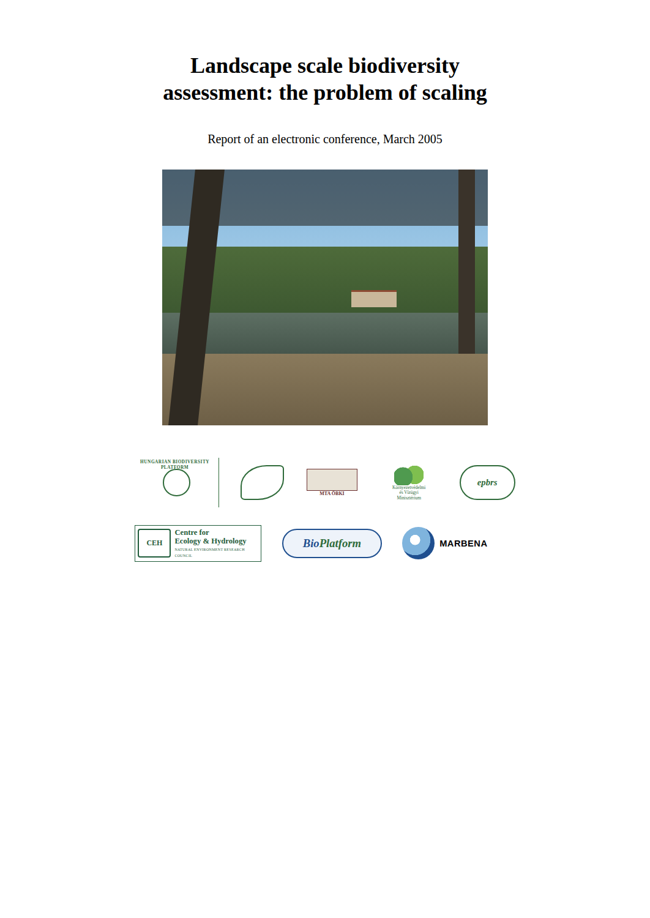Landscape scale biodiversity
assessment: the problem of scaling
Report of an electronic conference, March 2005
HUNGARIAN BIODIVERSITY PLATFORM
MTA ÖBKI
Környezetvédelmi
és Vízügyi
Minisztérium
epbrs
CEH Centre for
Ecology & Hydrology
NATURAL ENVIRONMENT RESEARCH COUNCIL
Bio Platform
MARBENA